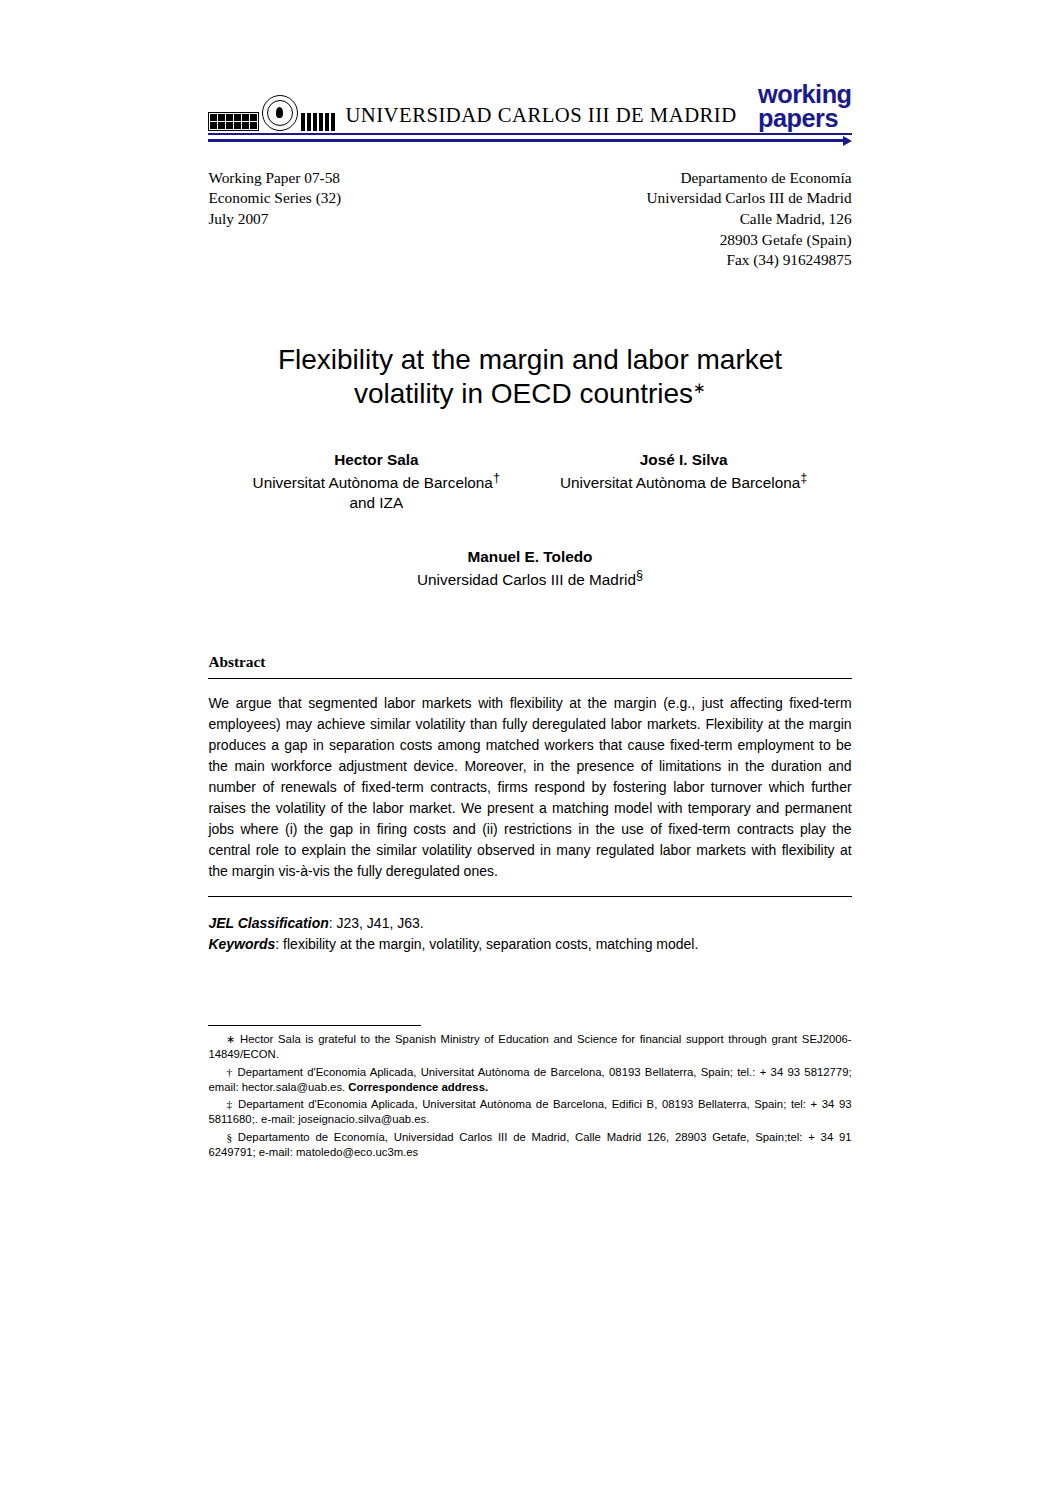UNIVERSIDAD CARLOS III DE MADRID
working papers
Working Paper 07-58
Economic Series (32)
July 2007
Departamento de Economía
Universidad Carlos III de Madrid
Calle Madrid, 126
28903 Getafe (Spain)
Fax (34) 916249875
Flexibility at the margin and labor market
volatility in OECD countries∗
Hector Sala
Universitat Autònoma de Barcelona†
and IZA
José I. Silva
Universitat Autònoma de Barcelona‡
Manuel E. Toledo
Universidad Carlos III de Madrid§
Abstract
We argue that segmented labor markets with flexibility at the margin (e.g., just affecting fixed-term employees) may achieve similar volatility than fully deregulated labor markets. Flexibility at the margin produces a gap in separation costs among matched workers that cause fixed-term employment to be the main workforce adjustment device. Moreover, in the presence of limitations in the duration and number of renewals of fixed-term contracts, firms respond by fostering labor turnover which further raises the volatility of the labor market. We present a matching model with temporary and permanent jobs where (i) the gap in firing costs and (ii) restrictions in the use of fixed-term contracts play the central role to explain the similar volatility observed in many regulated labor markets with flexibility at the margin vis-à-vis the fully deregulated ones.
JEL Classification: J23, J41, J63.
Keywords: flexibility at the margin, volatility, separation costs, matching model.
∗ Hector Sala is grateful to the Spanish Ministry of Education and Science for financial support through grant SEJ2006-14849/ECON.
† Departament d'Economia Aplicada, Universitat Autònoma de Barcelona, 08193 Bellaterra, Spain; tel.: + 34 93 5812779; email: hector.sala@uab.es. Correspondence address.
‡ Departament d'Economia Aplicada, Universitat Autònoma de Barcelona, Edifici B, 08193 Bellaterra, Spain; tel: + 34 93 5811680;. e-mail: joseignacio.silva@uab.es.
§ Departamento de Economía, Universidad Carlos III de Madrid, Calle Madrid 126, 28903 Getafe, Spain;tel: + 34 91 6249791; e-mail: matoledo@eco.uc3m.es